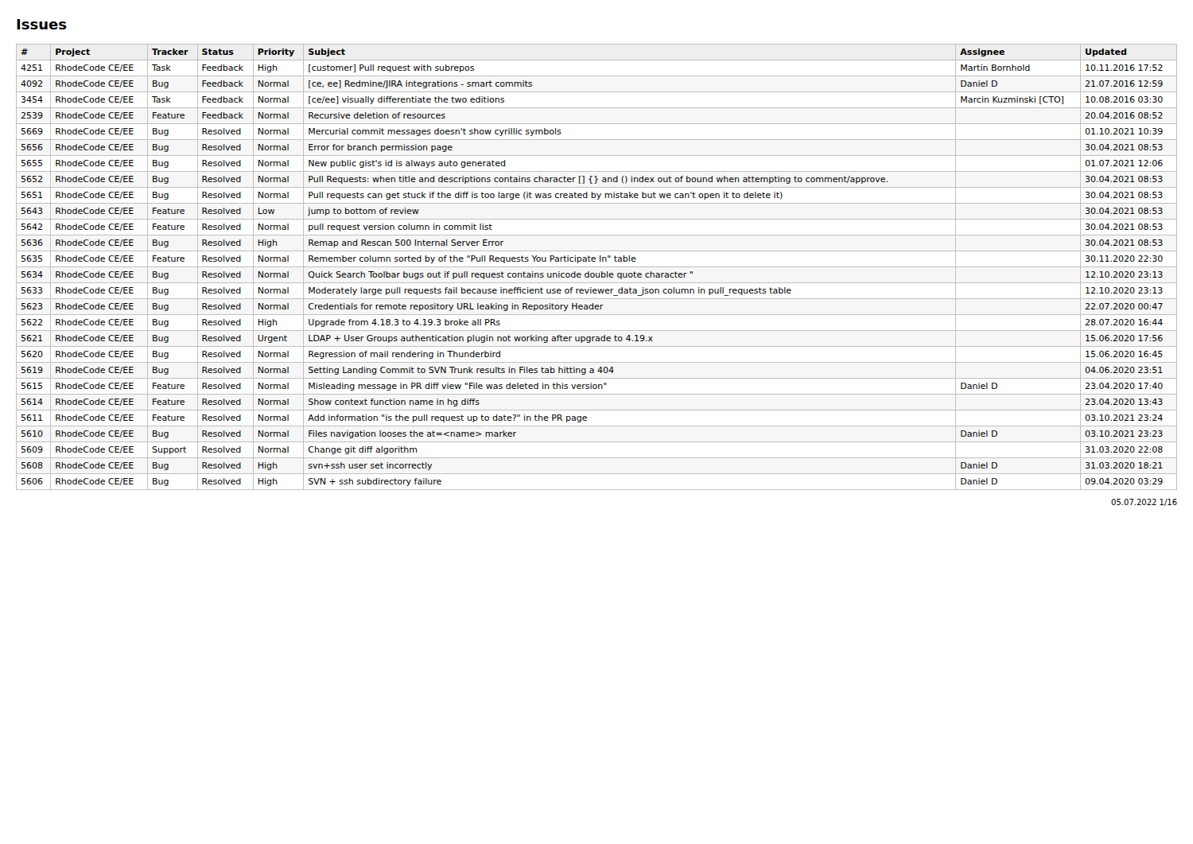Issues
| # | Project | Tracker | Status | Priority | Subject | Assignee | Updated |
| --- | --- | --- | --- | --- | --- | --- | --- |
| 4251 | RhodeCode CE/EE | Task | Feedback | High | [customer] Pull request with subrepos | Martin Bornhold | 10.11.2016 17:52 |
| 4092 | RhodeCode CE/EE | Bug | Feedback | Normal | [ce, ee] Redmine/JIRA integrations - smart commits | Daniel D | 21.07.2016 12:59 |
| 3454 | RhodeCode CE/EE | Task | Feedback | Normal | [ce/ee] visually differentiate the two editions | Marcin Kuzminski [CTO] | 10.08.2016 03:30 |
| 2539 | RhodeCode CE/EE | Feature | Feedback | Normal | Recursive deletion of resources | | 20.04.2016 08:52 |
| 5669 | RhodeCode CE/EE | Bug | Resolved | Normal | Mercurial commit messages doesn't show cyrillic symbols | | 01.10.2021 10:39 |
| 5656 | RhodeCode CE/EE | Bug | Resolved | Normal | Error for branch permission page | | 30.04.2021 08:53 |
| 5655 | RhodeCode CE/EE | Bug | Resolved | Normal | New public gist's id is always auto generated | | 01.07.2021 12:06 |
| 5652 | RhodeCode CE/EE | Bug | Resolved | Normal | Pull Requests: when title and descriptions contains character [] {} and () index out of bound when attempting to comment/approve. | | 30.04.2021 08:53 |
| 5651 | RhodeCode CE/EE | Bug | Resolved | Normal | Pull requests can get stuck if the diff is too large (it was created by mistake but we can't open it to delete it) | | 30.04.2021 08:53 |
| 5643 | RhodeCode CE/EE | Feature | Resolved | Low | jump to bottom of review | | 30.04.2021 08:53 |
| 5642 | RhodeCode CE/EE | Feature | Resolved | Normal | pull request version column in commit list | | 30.04.2021 08:53 |
| 5636 | RhodeCode CE/EE | Bug | Resolved | High | Remap and Rescan 500 Internal Server Error | | 30.04.2021 08:53 |
| 5635 | RhodeCode CE/EE | Feature | Resolved | Normal | Remember column sorted by of the "Pull Requests You Participate In" table | | 30.11.2020 22:30 |
| 5634 | RhodeCode CE/EE | Bug | Resolved | Normal | Quick Search Toolbar bugs out if pull request contains unicode double quote character " | | 12.10.2020 23:13 |
| 5633 | RhodeCode CE/EE | Bug | Resolved | Normal | Moderately large pull requests fail because inefficient use of reviewer_data_json column in pull_requests table | | 12.10.2020 23:13 |
| 5623 | RhodeCode CE/EE | Bug | Resolved | Normal | Credentials for remote repository URL leaking in Repository Header | | 22.07.2020 00:47 |
| 5622 | RhodeCode CE/EE | Bug | Resolved | High | Upgrade from 4.18.3 to 4.19.3 broke all PRs | | 28.07.2020 16:44 |
| 5621 | RhodeCode CE/EE | Bug | Resolved | Urgent | LDAP + User Groups authentication plugin not working after upgrade to 4.19.x | | 15.06.2020 17:56 |
| 5620 | RhodeCode CE/EE | Bug | Resolved | Normal | Regression of mail rendering in Thunderbird | | 15.06.2020 16:45 |
| 5619 | RhodeCode CE/EE | Bug | Resolved | Normal | Setting Landing Commit to SVN Trunk results in Files tab hitting a 404 | | 04.06.2020 23:51 |
| 5615 | RhodeCode CE/EE | Feature | Resolved | Normal | Misleading message in PR diff view "File was deleted in this version" | Daniel D | 23.04.2020 17:40 |
| 5614 | RhodeCode CE/EE | Feature | Resolved | Normal | Show context function name in hg diffs | | 23.04.2020 13:43 |
| 5611 | RhodeCode CE/EE | Feature | Resolved | Normal | Add information "is the pull request up to date?" in the PR page | | 03.10.2021 23:24 |
| 5610 | RhodeCode CE/EE | Bug | Resolved | Normal | Files navigation looses the at=<name> marker | Daniel D | 03.10.2021 23:23 |
| 5609 | RhodeCode CE/EE | Support | Resolved | Normal | Change git diff algorithm | | 31.03.2020 22:08 |
| 5608 | RhodeCode CE/EE | Bug | Resolved | High | svn+ssh user set incorrectly | Daniel D | 31.03.2020 18:21 |
| 5606 | RhodeCode CE/EE | Bug | Resolved | High | SVN + ssh subdirectory failure | Daniel D | 09.04.2020 03:29 |
05.07.2022 1/16